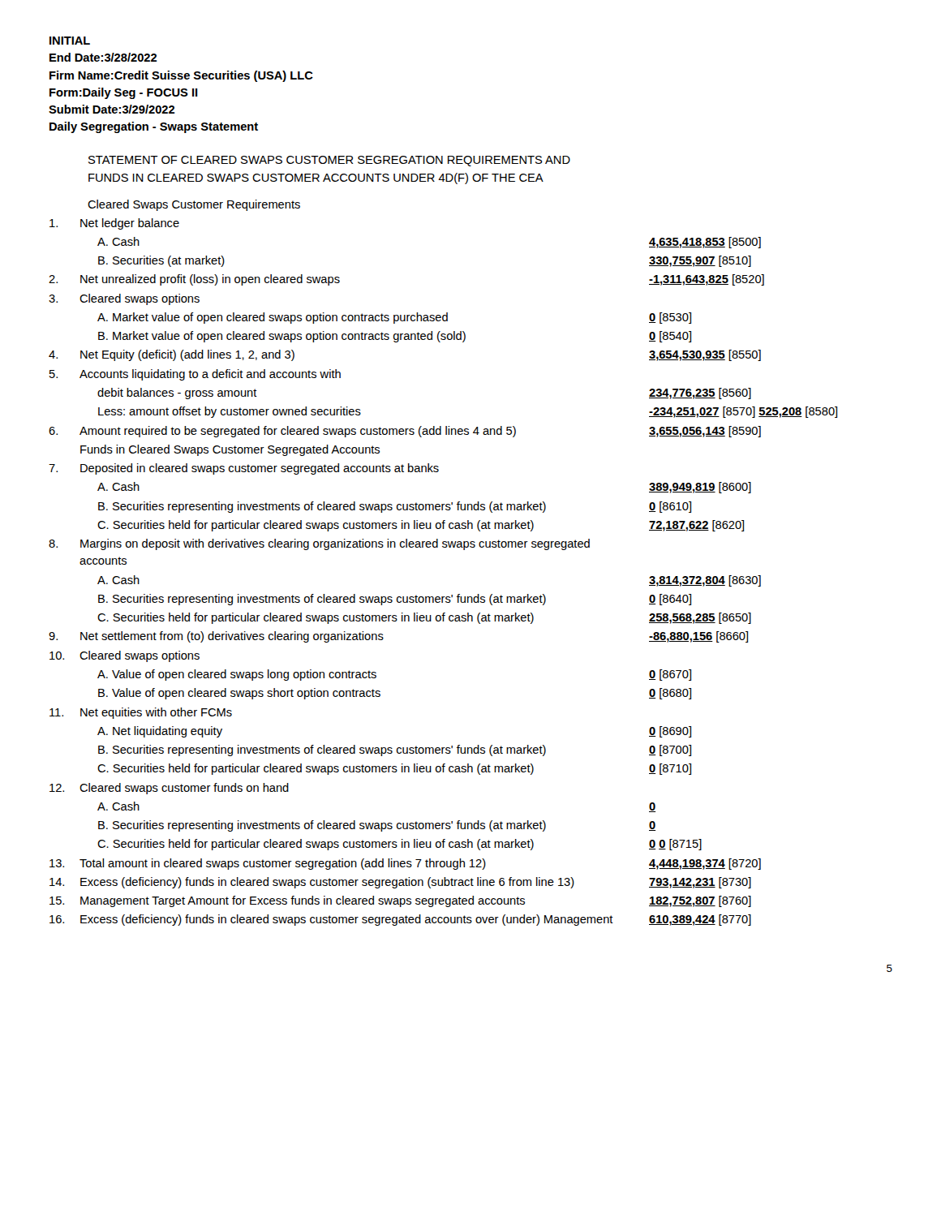INITIAL
End Date:3/28/2022
Firm Name:Credit Suisse Securities (USA) LLC
Form:Daily Seg - FOCUS II
Submit Date:3/29/2022
Daily Segregation - Swaps Statement
STATEMENT OF CLEARED SWAPS CUSTOMER SEGREGATION REQUIREMENTS AND
FUNDS IN CLEARED SWAPS CUSTOMER ACCOUNTS UNDER 4D(F) OF THE CEA
Cleared Swaps Customer Requirements
| 1. | Net ledger balance | |
| | A. Cash | 4,635,418,853 [8500] |
| | B. Securities (at market) | 330,755,907 [8510] |
| 2. | Net unrealized profit (loss) in open cleared swaps | -1,311,643,825 [8520] |
| 3. | Cleared swaps options | |
| | A. Market value of open cleared swaps option contracts purchased | 0 [8530] |
| | B. Market value of open cleared swaps option contracts granted (sold) | 0 [8540] |
| 4. | Net Equity (deficit) (add lines 1, 2, and 3) | 3,654,530,935 [8550] |
| 5. | Accounts liquidating to a deficit and accounts with | |
| | debit balances - gross amount | 234,776,235 [8560] |
| | Less: amount offset by customer owned securities | -234,251,027 [8570] 525,208 [8580] |
| 6. | Amount required to be segregated for cleared swaps customers (add lines 4 and 5) | 3,655,056,143 [8590] |
| | Funds in Cleared Swaps Customer Segregated Accounts | |
| 7. | Deposited in cleared swaps customer segregated accounts at banks | |
| | A. Cash | 389,949,819 [8600] |
| | B. Securities representing investments of cleared swaps customers' funds (at market) | 0 [8610] |
| | C. Securities held for particular cleared swaps customers in lieu of cash (at market) | 72,187,622 [8620] |
| 8. | Margins on deposit with derivatives clearing organizations in cleared swaps customer segregated accounts | |
| | A. Cash | 3,814,372,804 [8630] |
| | B. Securities representing investments of cleared swaps customers' funds (at market) | 0 [8640] |
| | C. Securities held for particular cleared swaps customers in lieu of cash (at market) | 258,568,285 [8650] |
| 9. | Net settlement from (to) derivatives clearing organizations | -86,880,156 [8660] |
| 10. | Cleared swaps options | |
| | A. Value of open cleared swaps long option contracts | 0 [8670] |
| | B. Value of open cleared swaps short option contracts | 0 [8680] |
| 11. | Net equities with other FCMs | |
| | A. Net liquidating equity | 0 [8690] |
| | B. Securities representing investments of cleared swaps customers' funds (at market) | 0 [8700] |
| | C. Securities held for particular cleared swaps customers in lieu of cash (at market) | 0 [8710] |
| 12. | Cleared swaps customer funds on hand | |
| | A. Cash | 0 |
| | B. Securities representing investments of cleared swaps customers' funds (at market) | 0 |
| | C. Securities held for particular cleared swaps customers in lieu of cash (at market) | 0 0 [8715] |
| 13. | Total amount in cleared swaps customer segregation (add lines 7 through 12) | 4,448,198,374 [8720] |
| 14. | Excess (deficiency) funds in cleared swaps customer segregation (subtract line 6 from line 13) | 793,142,231 [8730] |
| 15. | Management Target Amount for Excess funds in cleared swaps segregated accounts | 182,752,807 [8760] |
| 16. | Excess (deficiency) funds in cleared swaps customer segregated accounts over (under) Management | 610,389,424 [8770] |
5